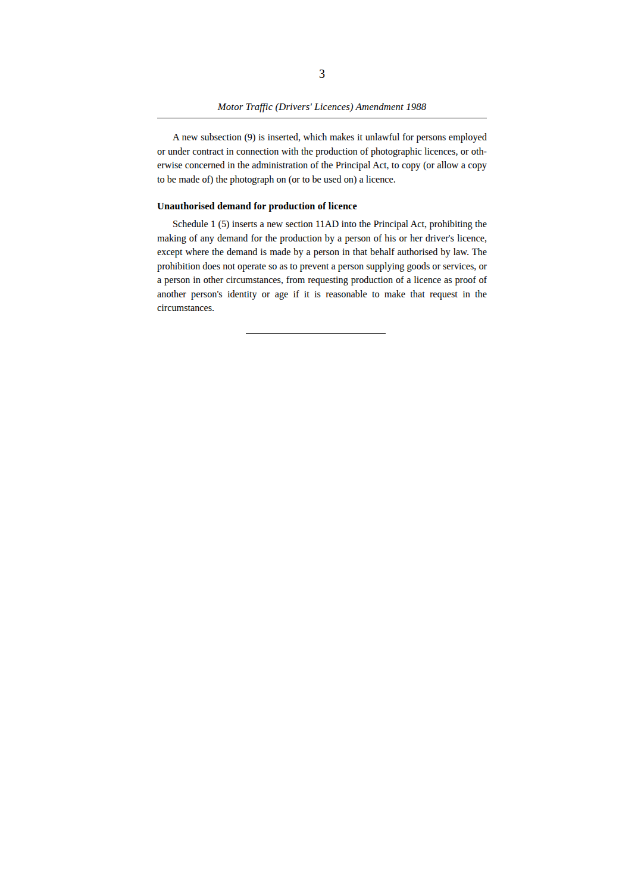3
Motor Traffic (Drivers' Licences) Amendment 1988
A new subsection (9) is inserted, which makes it unlawful for persons employed or under contract in connection with the production of photographic licences, or otherwise concerned in the administration of the Principal Act, to copy (or allow a copy to be made of) the photograph on (or to be used on) a licence.
Unauthorised demand for production of licence
Schedule 1 (5) inserts a new section 11AD into the Principal Act, prohibiting the making of any demand for the production by a person of his or her driver's licence, except where the demand is made by a person in that behalf authorised by law. The prohibition does not operate so as to prevent a person supplying goods or services, or a person in other circumstances, from requesting production of a licence as proof of another person's identity or age if it is reasonable to make that request in the circumstances.